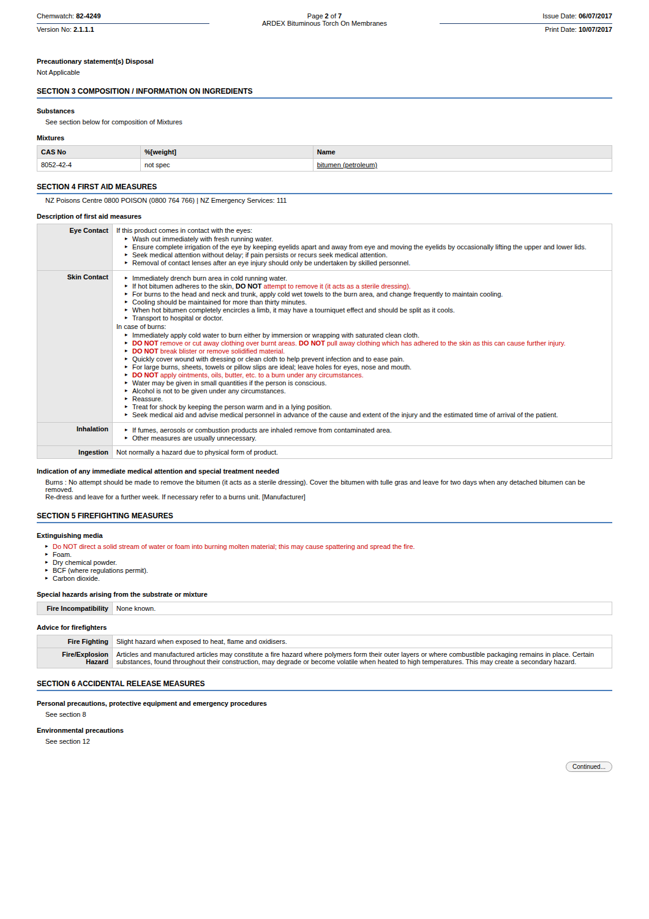Chemwatch: 82-4249
Version No: 2.1.1.1
Issue Date: 06/07/2017
Print Date: 10/07/2017
Page 2 of 7
ARDEX Bituminous Torch On Membranes
Precautionary statement(s) Disposal
Not Applicable
SECTION 3 COMPOSITION / INFORMATION ON INGREDIENTS
Substances
See section below for composition of Mixtures
Mixtures
| CAS No | %[weight] | Name |
| --- | --- | --- |
| 8052-42-4 | not spec | bitumen (petroleum) |
SECTION 4 FIRST AID MEASURES
NZ Poisons Centre 0800 POISON (0800 764 766) | NZ Emergency Services: 111
Description of first aid measures
| Eye Contact | If this product comes in contact with the eyes: Wash out immediately with fresh running water. Ensure complete irrigation of the eye by keeping eyelids apart and away from eye and moving the eyelids by occasionally lifting the upper and lower lids. Seek medical attention without delay; if pain persists or recurs seek medical attention. Removal of contact lenses after an eye injury should only be undertaken by skilled personnel. |
| Skin Contact | Immediately drench burn area in cold running water. If hot bitumen adheres to the skin, DO NOT attempt to remove it (it acts as a sterile dressing). For burns to the head and neck and trunk, apply cold wet towels to the burn area, and change frequently to maintain cooling. Cooling should be maintained for more than thirty minutes. When hot bitumen completely encircles a limb, it may have a tourniquet effect and should be split as it cools. Transport to hospital or doctor. In case of burns: Immediately apply cold water to burn either by immersion or wrapping with saturated clean cloth. DO NOT remove or cut away clothing over burnt areas. DO NOT pull away clothing which has adhered to the skin as this can cause further injury. DO NOT break blister or remove solidified material. Quickly cover wound with dressing or clean cloth to help prevent infection and to ease pain. For large burns, sheets, towels or pillow slips are ideal; leave holes for eyes, nose and mouth. DO NOT apply ointments, oils, butter, etc. to a burn under any circumstances. Water may be given in small quantities if the person is conscious. Alcohol is not to be given under any circumstances. Reassure. Treat for shock by keeping the person warm and in a lying position. Seek medical aid and advise medical personnel in advance of the cause and extent of the injury and the estimated time of arrival of the patient. |
| Inhalation | If fumes, aerosols or combustion products are inhaled remove from contaminated area. Other measures are usually unnecessary. |
| Ingestion | Not normally a hazard due to physical form of product. |
Indication of any immediate medical attention and special treatment needed
Burns : No attempt should be made to remove the bitumen (it acts as a sterile dressing). Cover the bitumen with tulle gras and leave for two days when any detached bitumen can be removed.
Re-dress and leave for a further week. If necessary refer to a burns unit. [Manufacturer]
SECTION 5 FIREFIGHTING MEASURES
Extinguishing media
Do NOT direct a solid stream of water or foam into burning molten material; this may cause spattering and spread the fire.
Foam.
Dry chemical powder.
BCF (where regulations permit).
Carbon dioxide.
Special hazards arising from the substrate or mixture
| Fire Incompatibility | None known. |
Advice for firefighters
| Fire Fighting | Slight hazard when exposed to heat, flame and oxidisers. |
| Fire/Explosion Hazard | Articles and manufactured articles may constitute a fire hazard where polymers form their outer layers or where combustible packaging remains in place. Certain substances, found throughout their construction, may degrade or become volatile when heated to high temperatures. This may create a secondary hazard. |
SECTION 6 ACCIDENTAL RELEASE MEASURES
Personal precautions, protective equipment and emergency procedures
See section 8
Environmental precautions
See section 12
Continued...